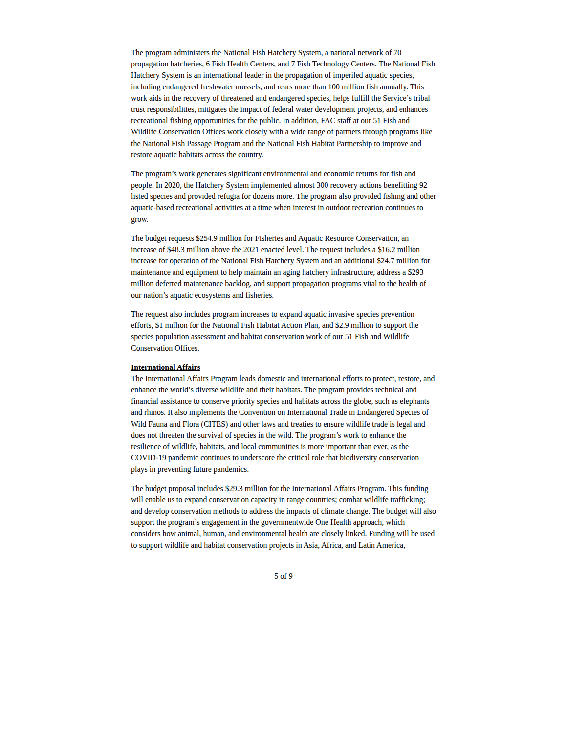The program administers the National Fish Hatchery System, a national network of 70 propagation hatcheries, 6 Fish Health Centers, and 7 Fish Technology Centers. The National Fish Hatchery System is an international leader in the propagation of imperiled aquatic species, including endangered freshwater mussels, and rears more than 100 million fish annually. This work aids in the recovery of threatened and endangered species, helps fulfill the Service’s tribal trust responsibilities, mitigates the impact of federal water development projects, and enhances recreational fishing opportunities for the public. In addition, FAC staff at our 51 Fish and Wildlife Conservation Offices work closely with a wide range of partners through programs like the National Fish Passage Program and the National Fish Habitat Partnership to improve and restore aquatic habitats across the country.
The program’s work generates significant environmental and economic returns for fish and people. In 2020, the Hatchery System implemented almost 300 recovery actions benefitting 92 listed species and provided refugia for dozens more. The program also provided fishing and other aquatic-based recreational activities at a time when interest in outdoor recreation continues to grow.
The budget requests $254.9 million for Fisheries and Aquatic Resource Conservation, an increase of $48.3 million above the 2021 enacted level. The request includes a $16.2 million increase for operation of the National Fish Hatchery System and an additional $24.7 million for maintenance and equipment to help maintain an aging hatchery infrastructure, address a $293 million deferred maintenance backlog, and support propagation programs vital to the health of our nation’s aquatic ecosystems and fisheries.
The request also includes program increases to expand aquatic invasive species prevention efforts, $1 million for the National Fish Habitat Action Plan, and $2.9 million to support the species population assessment and habitat conservation work of our 51 Fish and Wildlife Conservation Offices.
International Affairs
The International Affairs Program leads domestic and international efforts to protect, restore, and enhance the world’s diverse wildlife and their habitats. The program provides technical and financial assistance to conserve priority species and habitats across the globe, such as elephants and rhinos. It also implements the Convention on International Trade in Endangered Species of Wild Fauna and Flora (CITES) and other laws and treaties to ensure wildlife trade is legal and does not threaten the survival of species in the wild. The program’s work to enhance the resilience of wildlife, habitats, and local communities is more important than ever, as the COVID-19 pandemic continues to underscore the critical role that biodiversity conservation plays in preventing future pandemics.
The budget proposal includes $29.3 million for the International Affairs Program. This funding will enable us to expand conservation capacity in range countries; combat wildlife trafficking; and develop conservation methods to address the impacts of climate change. The budget will also support the program’s engagement in the governmentwide One Health approach, which considers how animal, human, and environmental health are closely linked. Funding will be used to support wildlife and habitat conservation projects in Asia, Africa, and Latin America,
5 of 9